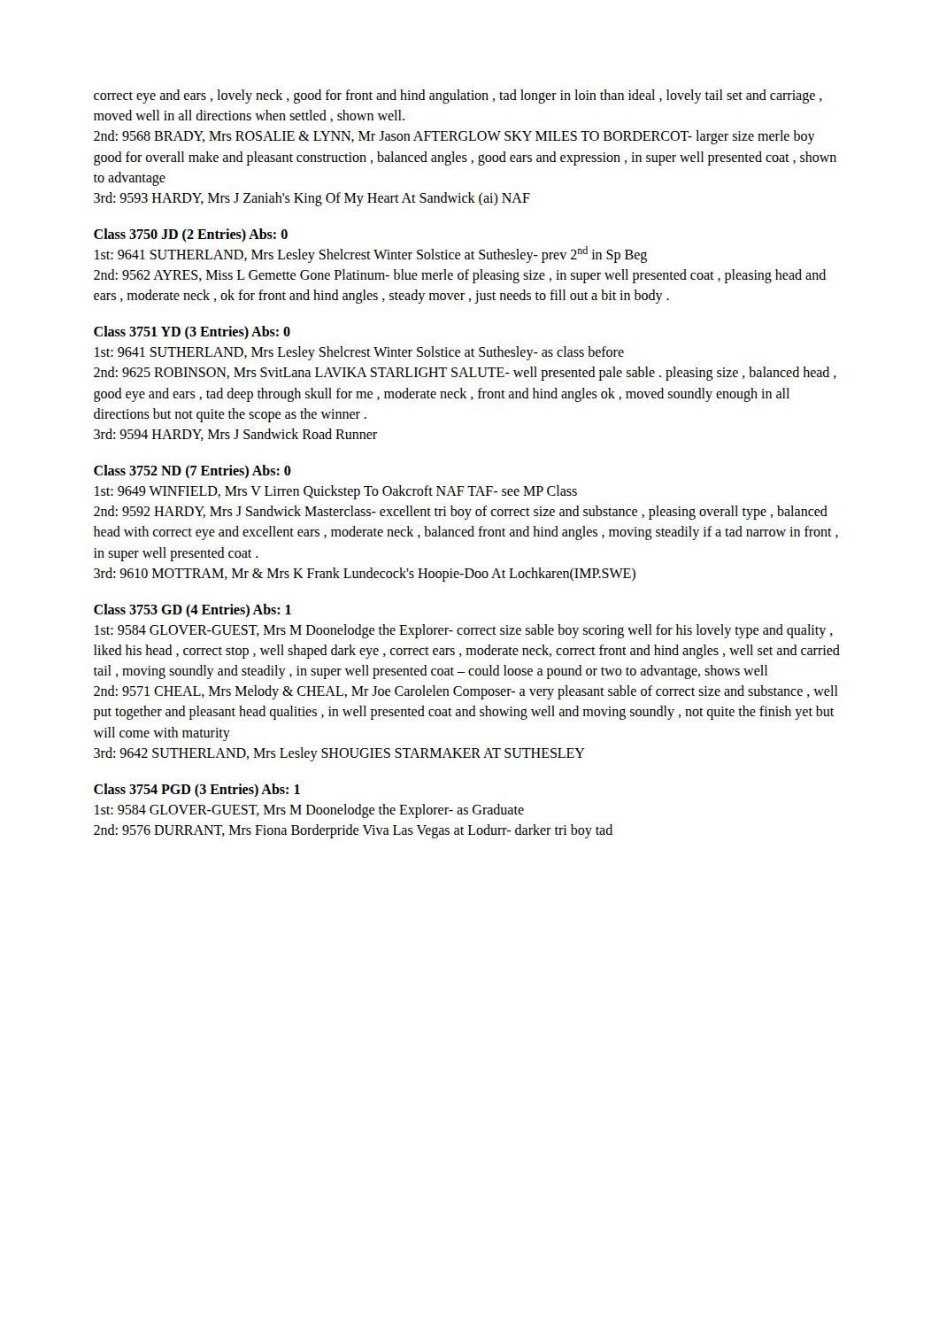correct eye and ears , lovely neck , good for front and hind angulation , tad longer in loin than ideal , lovely tail set and carriage , moved well in all directions when settled , shown well.
2nd: 9568 BRADY, Mrs ROSALIE & LYNN, Mr Jason AFTERGLOW SKY MILES TO BORDERCOT- larger size merle boy good for overall make and pleasant construction , balanced angles , good ears and expression , in super well presented coat , shown to advantage
3rd: 9593 HARDY, Mrs J Zaniah's King Of My Heart At Sandwick (ai) NAF
Class 3750 JD (2 Entries) Abs: 0
1st: 9641 SUTHERLAND, Mrs Lesley Shelcrest Winter Solstice at Suthesley- prev 2nd in Sp Beg
2nd: 9562 AYRES, Miss L Gemette Gone Platinum- blue merle of pleasing size , in super well presented coat , pleasing head and ears , moderate neck , ok for front and hind angles , steady mover , just needs to fill out a bit in body .
Class 3751 YD (3 Entries) Abs: 0
1st: 9641 SUTHERLAND, Mrs Lesley Shelcrest Winter Solstice at Suthesley- as class before
2nd: 9625 ROBINSON, Mrs SvitLana LAVIKA STARLIGHT SALUTE- well presented pale sable . pleasing size , balanced head , good eye and ears , tad deep through skull for me , moderate neck , front and hind angles ok , moved soundly enough in all directions but not quite the scope as the winner .
3rd: 9594 HARDY, Mrs J Sandwick Road Runner
Class 3752 ND (7 Entries) Abs: 0
1st: 9649 WINFIELD, Mrs V Lirren Quickstep To Oakcroft NAF TAF- see MP Class
2nd: 9592 HARDY, Mrs J Sandwick Masterclass- excellent tri boy of correct size and substance , pleasing overall type , balanced head with correct eye and excellent ears , moderate neck , balanced front and hind angles , moving steadily if a tad narrow in front , in super well presented coat .
3rd: 9610 MOTTRAM, Mr & Mrs K Frank Lundecock's Hoopie-Doo At Lochkaren(IMP.SWE)
Class 3753 GD (4 Entries) Abs: 1
1st: 9584 GLOVER-GUEST, Mrs M Doonelodge the Explorer- correct size sable boy scoring well for his lovely type and quality , liked his head , correct stop , well shaped dark eye , correct ears , moderate neck, correct front and hind angles , well set and carried tail , moving soundly and steadily , in super well presented coat – could loose a pound or two to advantage, shows well
2nd: 9571 CHEAL, Mrs Melody & CHEAL, Mr Joe Carolelen Composer- a very pleasant sable of correct size and substance , well put together and pleasant head qualities , in well presented coat and showing well and moving soundly , not quite the finish yet but will come with maturity
3rd: 9642 SUTHERLAND, Mrs Lesley SHOUGIES STARMAKER AT SUTHESLEY
Class 3754 PGD (3 Entries) Abs: 1
1st: 9584 GLOVER-GUEST, Mrs M Doonelodge the Explorer- as Graduate
2nd: 9576 DURRANT, Mrs Fiona Borderpride Viva Las Vegas at Lodurr- darker tri boy tad